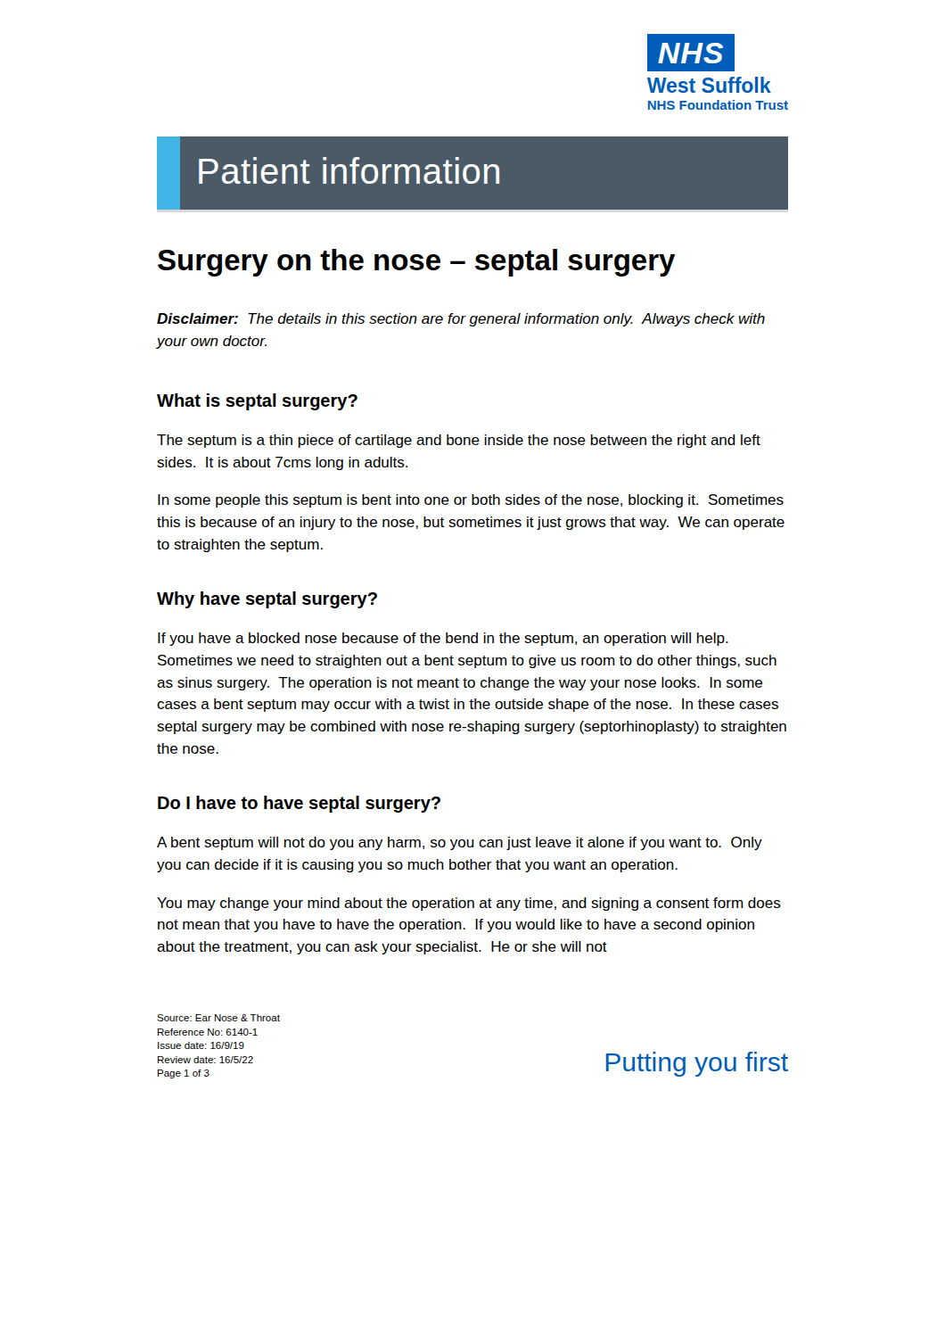NHS
West Suffolk
NHS Foundation Trust
Patient information
Surgery on the nose – septal surgery
Disclaimer: The details in this section are for general information only. Always check with your own doctor.
What is septal surgery?
The septum is a thin piece of cartilage and bone inside the nose between the right and left sides. It is about 7cms long in adults.
In some people this septum is bent into one or both sides of the nose, blocking it. Sometimes this is because of an injury to the nose, but sometimes it just grows that way. We can operate to straighten the septum.
Why have septal surgery?
If you have a blocked nose because of the bend in the septum, an operation will help. Sometimes we need to straighten out a bent septum to give us room to do other things, such as sinus surgery. The operation is not meant to change the way your nose looks. In some cases a bent septum may occur with a twist in the outside shape of the nose. In these cases septal surgery may be combined with nose re-shaping surgery (septorhinoplasty) to straighten the nose.
Do I have to have septal surgery?
A bent septum will not do you any harm, so you can just leave it alone if you want to. Only you can decide if it is causing you so much bother that you want an operation.
You may change your mind about the operation at any time, and signing a consent form does not mean that you have to have the operation. If you would like to have a second opinion about the treatment, you can ask your specialist. He or she will not
Source: Ear Nose & Throat
Reference No: 6140-1
Issue date: 16/9/19
Review date: 16/5/22
Page 1 of 3
Putting you first